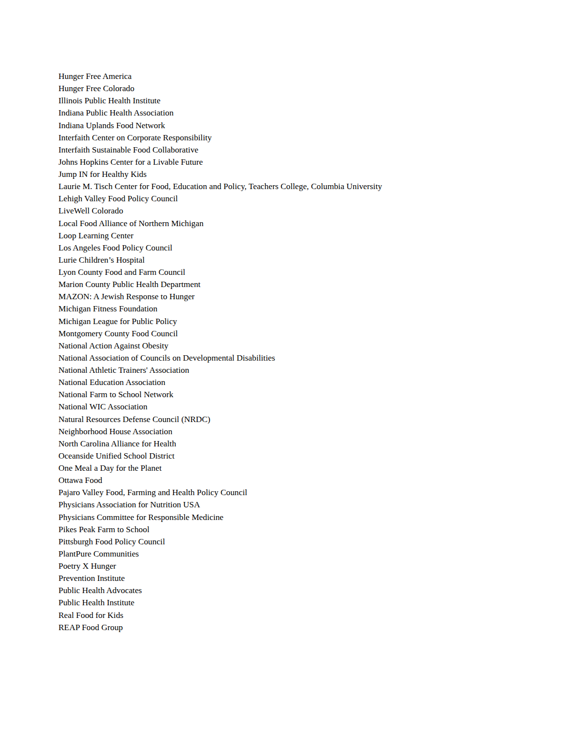Hunger Free America
Hunger Free Colorado
Illinois Public Health Institute
Indiana Public Health Association
Indiana Uplands Food Network
Interfaith Center on Corporate Responsibility
Interfaith Sustainable Food Collaborative
Johns Hopkins Center for a Livable Future
Jump IN for Healthy Kids
Laurie M. Tisch Center for Food, Education and Policy, Teachers College, Columbia University
Lehigh Valley Food Policy Council
LiveWell Colorado
Local Food Alliance of Northern Michigan
Loop Learning Center
Los Angeles Food Policy Council
Lurie Children’s Hospital
Lyon County Food and Farm Council
Marion County Public Health Department
MAZON: A Jewish Response to Hunger
Michigan Fitness Foundation
Michigan League for Public Policy
Montgomery County Food Council
National Action Against Obesity
National Association of Councils on Developmental Disabilities
National Athletic Trainers' Association
National Education Association
National Farm to School Network
National WIC Association
Natural Resources Defense Council (NRDC)
Neighborhood House Association
North Carolina Alliance for Health
Oceanside Unified School District
One Meal a Day for the Planet
Ottawa Food
Pajaro Valley Food, Farming and Health Policy Council
Physicians Association for Nutrition USA
Physicians Committee for Responsible Medicine
Pikes Peak Farm to School
Pittsburgh Food Policy Council
PlantPure Communities
Poetry X Hunger
Prevention Institute
Public Health Advocates
Public Health Institute
Real Food for Kids
REAP Food Group